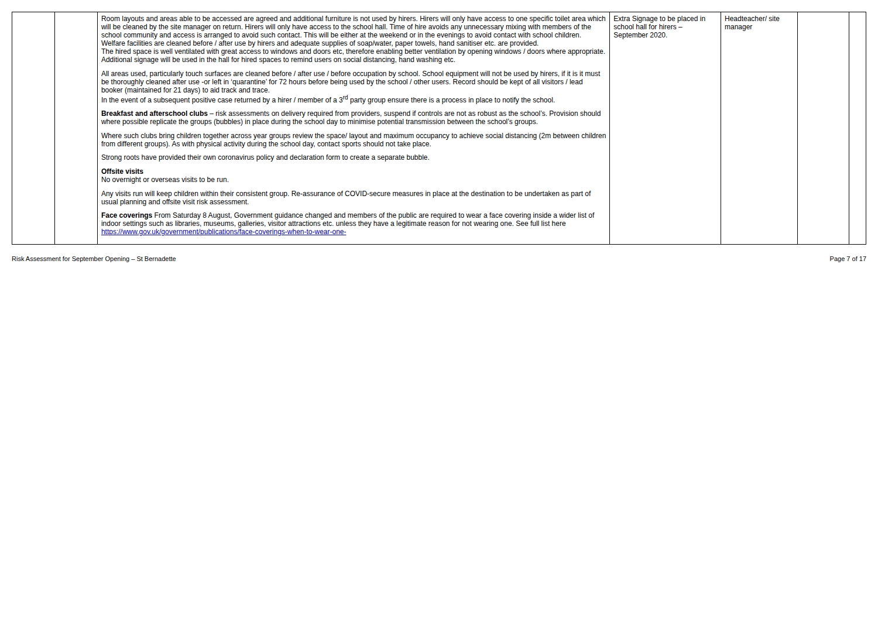| | | Room layouts and areas able to be accessed are agreed and additional furniture is not used by hirers. Hirers will only have access to one specific toilet area which will be cleaned by the site manager on return. Hirers will only have access to the school hall. Time of hire avoids any unnecessary mixing with members of the school community and access is arranged to avoid such contact. This will be either at the weekend or in the evenings to avoid contact with school children. Welfare facilities are cleaned before / after use by hirers and adequate supplies of soap/water, paper towels, hand sanitiser etc. are provided. The hired space is well ventilated with great access to windows and doors etc, therefore enabling better ventilation by opening windows / doors where appropriate. Additional signage will be used in the hall for hired spaces to remind users on social distancing, hand washing etc. All areas used, particularly touch surfaces are cleaned before / after use / before occupation by school. School equipment will not be used by hirers, if it is it must be thoroughly cleaned after use -or left in ‘quarantine’ for 72 hours before being used by the school / other users. Record should be kept of all visitors / lead booker (maintained for 21 days) to aid track and trace. In the event of a subsequent positive case returned by a hirer / member of a 3 rd party group ensure there is a process in place to notify the school. Breakfast and afterschool clubs – risk assessments on delivery required from providers, suspend if controls are not as robust as the school’s. Provision should where possible replicate the groups (bubbles) in place during the school day to minimise potential transmission between the school’s groups. Where such clubs bring children together across year groups review the space/ layout and maximum occupancy to achieve social distancing (2m between children from different groups). As with physical activity during the school day, contact sports should not take place. Strong roots have provided their own coronavirus policy and declaration form to create a separate bubble. Offsite visits No overnight or overseas visits to be run. Any visits run will keep children within their consistent group. Re-assurance of COVID-secure measures in place at the destination to be undertaken as part of usual planning and offsite visit risk assessment. Face coverings From Saturday 8 August, Government guidance changed and members of the public are required to wear a face covering inside a wider list of indoor settings such as libraries, museums, galleries, visitor attractions etc. unless they have a legitimate reason for not wearing one. See full list here https://www.gov.uk/government/publications/face-coverings-when-to-wear-one- | Extra Signage to be placed in school hall for hirers – September 2020. | Headteacher/ site manager | | |
Risk Assessment for September Opening – St Bernadette Page 7 of 17